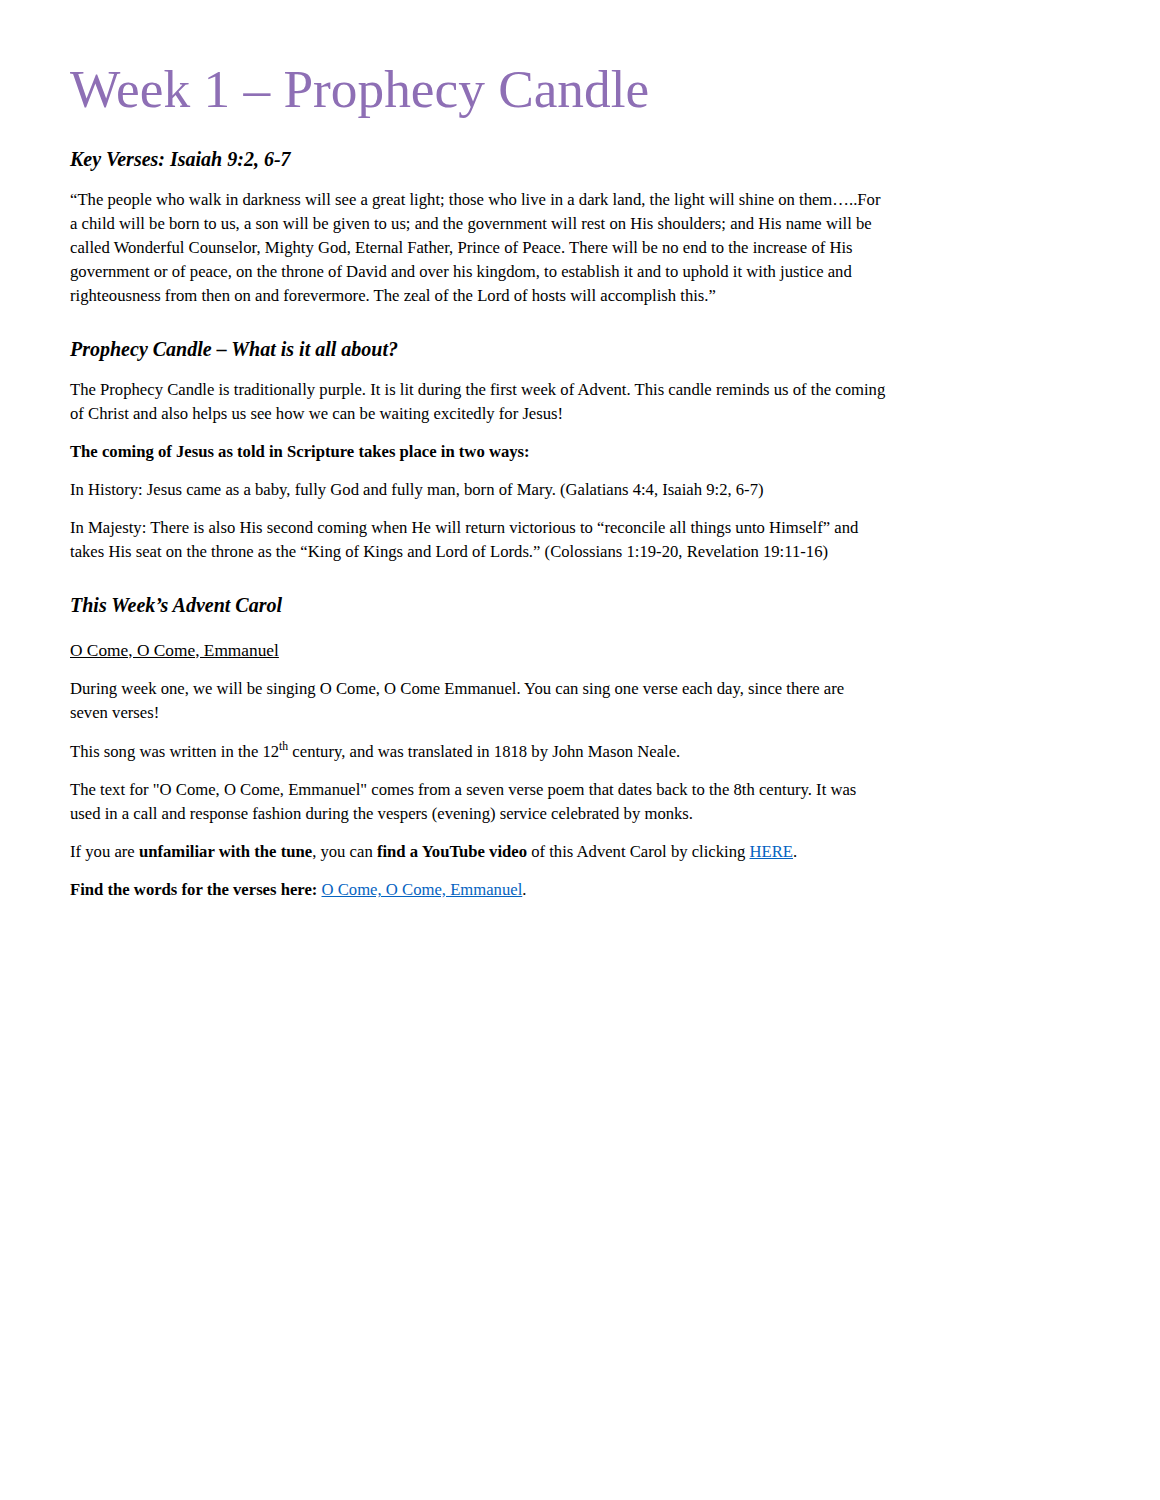Week 1 – Prophecy Candle
Key Verses: Isaiah 9:2, 6-7
“The people who walk in darkness will see a great light; those who live in a dark land, the light will shine on them…..For a child will be born to us, a son will be given to us; and the government will rest on His shoulders; and His name will be called Wonderful Counselor, Mighty God, Eternal Father, Prince of Peace. There will be no end to the increase of His government or of peace, on the throne of David and over his kingdom, to establish it and to uphold it with justice and righteousness from then on and forevermore. The zeal of the Lord of hosts will accomplish this.”
Prophecy Candle – What is it all about?
The Prophecy Candle is traditionally purple. It is lit during the first week of Advent. This candle reminds us of the coming of Christ and also helps us see how we can be waiting excitedly for Jesus!
The coming of Jesus as told in Scripture takes place in two ways:
In History: Jesus came as a baby, fully God and fully man, born of Mary. (Galatians 4:4, Isaiah 9:2, 6-7)
In Majesty: There is also His second coming when He will return victorious to “reconcile all things unto Himself” and takes His seat on the throne as the “King of Kings and Lord of Lords.” (Colossians 1:19-20, Revelation 19:11-16)
This Week’s Advent Carol
O Come, O Come, Emmanuel
During week one, we will be singing O Come, O Come Emmanuel. You can sing one verse each day, since there are seven verses!
This song was written in the 12th century, and was translated in 1818 by John Mason Neale.
The text for "O Come, O Come, Emmanuel" comes from a seven verse poem that dates back to the 8th century. It was used in a call and response fashion during the vespers (evening) service celebrated by monks.
If you are unfamiliar with the tune, you can find a YouTube video of this Advent Carol by clicking HERE.
Find the words for the verses here: O Come, O Come, Emmanuel.